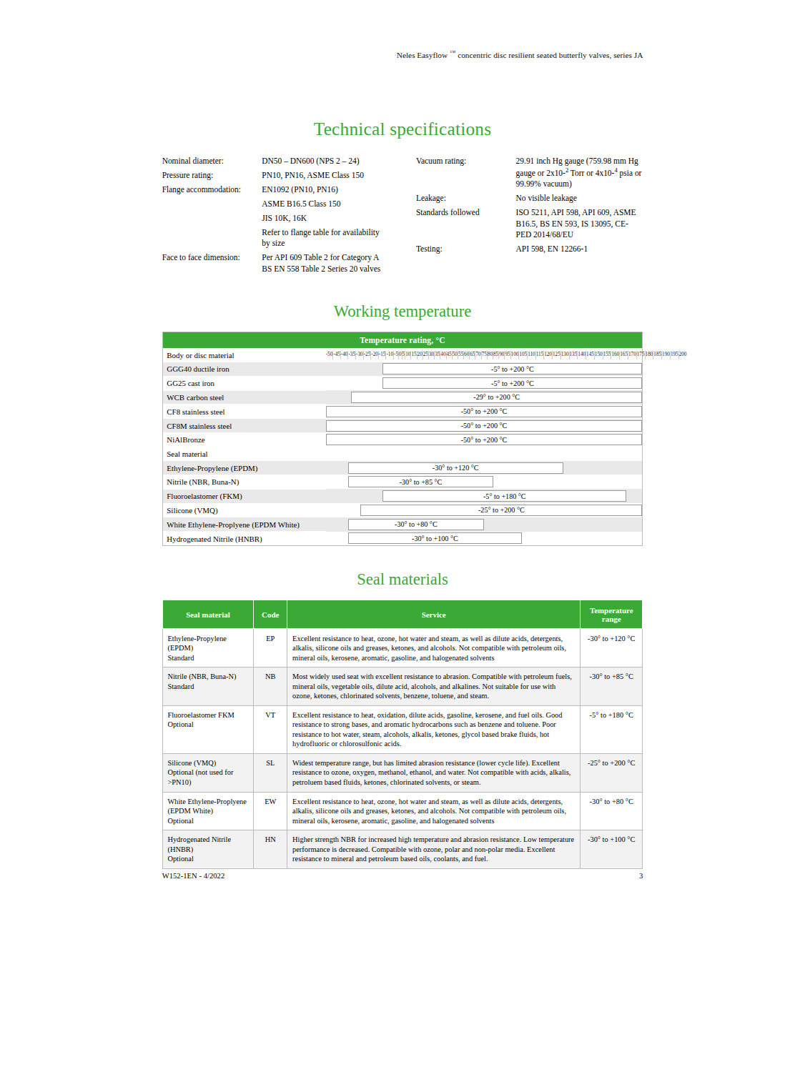Neles Easyflow ™ concentric disc resilient seated butterfly valves, series JA
Technical specifications
| Nominal diameter: | DN50 – DN600 (NPS 2 – 24) |
| Pressure rating: | PN10, PN16, ASME Class 150 |
| Flange accommodation: | EN1092 (PN10, PN16) |
| | ASME B16.5 Class 150 |
| | JIS 10K, 16K |
| | Refer to flange table for availability by size |
| Face to face dimension: | Per API 609 Table 2 for Category A BS EN 558 Table 2 Series 20 valves |
| Vacuum rating: | 29.91 inch Hg gauge (759.98 mm Hg gauge or 2x10- 2 Torr or 4x10- 4 psia or 99.99% vacuum) |
| Leakage: | No visible leakage |
| Standards followed | ISO 5211, API 598, API 609, ASME B16.5, BS EN 593, IS 13095, CE-PED 2014/68/EU |
| Testing: | API 598, EN 12266-1 |
Working temperature
| Temperature rating, °C |
| --- |
| Body or disc material | -50 -45 -40 -35 -30 -25 -20 -15 -10 -5 0 5 10 15 20 25 30 35 40 45 50 55 60 65 70 75 80 85 90 95 100 105 110 115 120 125 130 135 140 145 150 155 160 165 170 175 180 185 190 195 200 |
| GGG40 ductile iron | -5° to +200 °C |
| GG25 cast iron | -5° to +200 °C |
| WCB carbon steel | -29° to +200 °C |
| CF8 stainless steel | -50° to +200 °C |
| CF8M stainless steel | -50° to +200 °C |
| NiAlBronze | -50° to +200 °C |
| Seal material | |
| Ethylene-Propylene (EPDM) | -30° to +120 °C |
| Nitrile (NBR, Buna-N) | -30° to +85 °C |
| Fluoroelastomer (FKM) | -5° to +180 °C |
| Silicone (VMQ) | -25° to +200 °C |
| White Ethylene-Proplyene (EPDM White) | -30° to +80 °C |
| Hydrogenated Nitrile (HNBR) | -30° to +100 °C |
Seal materials
| Seal material | Code | Service | Temperature range |
| --- | --- | --- | --- |
| Ethylene-Propylene (EPDM) Standard | EP | Excellent resistance to heat, ozone, hot water and steam, as well as dilute acids, detergents, alkalis, silicone oils and greases, ketones, and alcohols. Not compatible with petroleum oils, mineral oils, kerosene, aromatic, gasoline, and halogenated solvents | -30° to +120 °C |
| Nitrile (NBR, Buna-N) Standard | NB | Most widely used seat with excellent resistance to abrasion. Compatible with petroleum fuels, mineral oils, vegetable oils, dilute acid, alcohols, and alkalines. Not suitable for use with ozone, ketones, chlorinated solvents, benzene, toluene, and steam. | -30° to +85 °C |
| Fluoroelastomer FKM Optional | VT | Excellent resistance to heat, oxidation, dilute acids, gasoline, kerosene, and fuel oils. Good resistance to strong bases, and aromatic hydrocarbons such as benzene and toluene. Poor resistance to hot water, steam, alcohols, alkalis, ketones, glycol based brake fluids, hot hydrofluoric or chlorosulfonic acids. | -5° to +180 °C |
| Silicone (VMQ) Optional (not used for >PN10) | SL | Widest temperature range, but has limited abrasion resistance (lower cycle life). Excellent resistance to ozone, oxygen, methanol, ethanol, and water. Not compatible with acids, alkalis, petroluem based fluids, ketones, chlorinated solvents, or steam. | -25° to +200 °C |
| White Ethylene-Proplyene (EPDM White) Optional | EW | Excellent resistance to heat, ozone, hot water and steam, as well as dilute acids, detergents, alkalis, silicone oils and greases, ketones, and alcohols. Not compatible with petroleum oils, mineral oils, kerosene, aromatic, gasoline, and halogenated solvents | -30° to +80 °C |
| Hydrogenated Nitrile (HNBR) Optional | HN | Higher strength NBR for increased high temperature and abrasion resistance. Low temperature performance is decreased. Compatible with ozone, polar and non-polar media. Excellent resistance to mineral and petroleum based oils, coolants, and fuel. | -30° to +100 °C |
W152-1EN - 4/2022
3